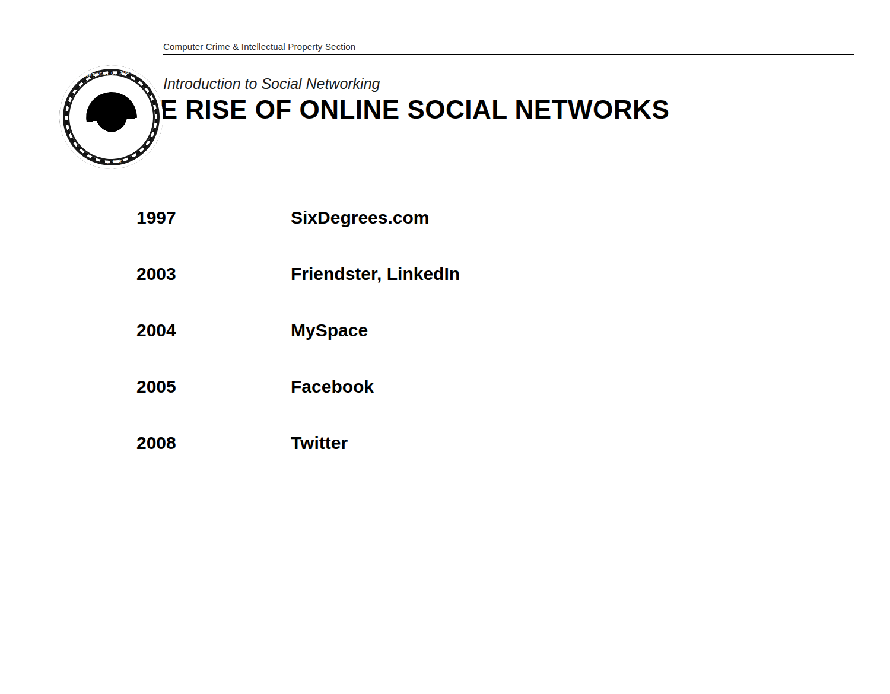Department of Justice ★ ★ ★
Computer Crime & Intellectual Property Section
Introduction to Social Networking
THE RISE OF ONLINE SOCIAL NETWORKS
| 1997 | SixDegrees.com |
| 2003 | Friendster, LinkedIn |
| 2004 | MySpace |
| 2005 | Facebook |
| 2008 | Twitter |